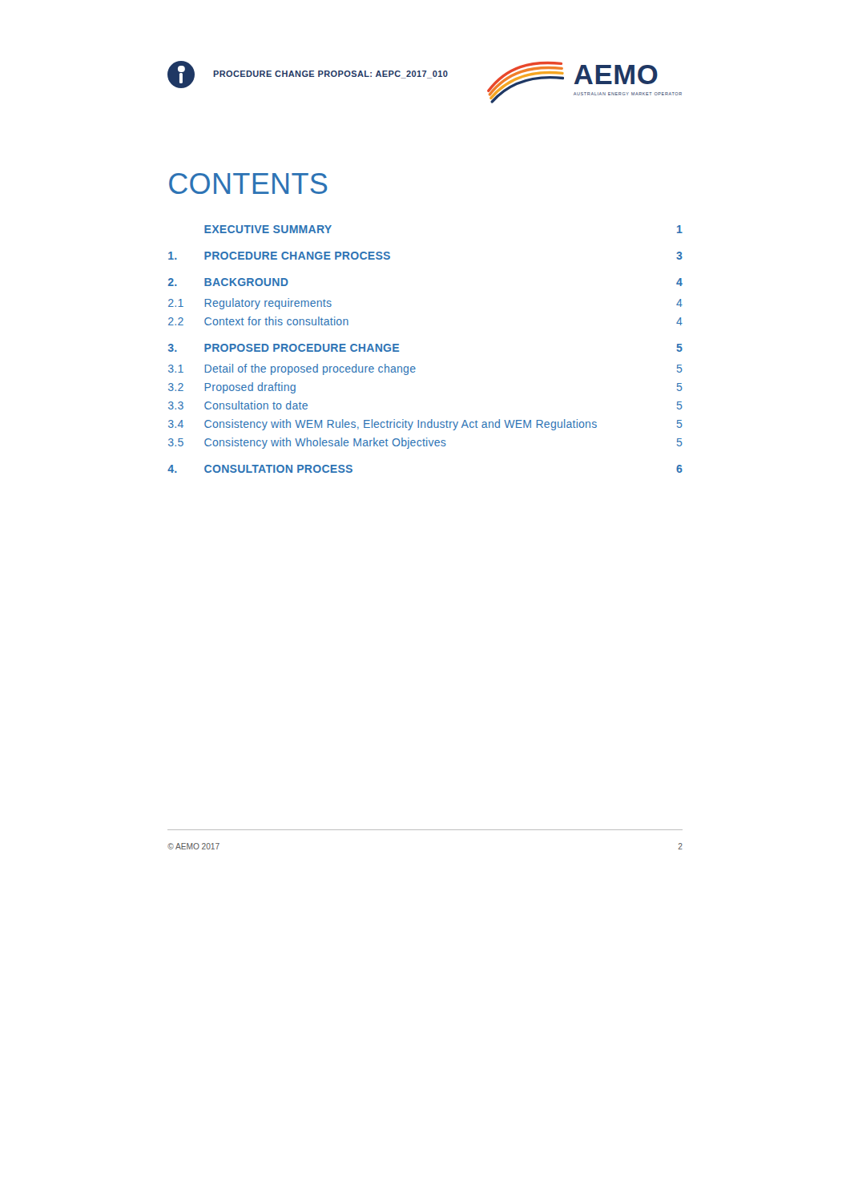Procedure Change Proposal: AEPC_2017_010
AEMO Australian Energy Market Operator
CONTENTS
Executive Summary 1
1. Procedure Change Process 3
2. Background 4
2.1 Regulatory requirements 4
2.2 Context for this consultation 4
3. Proposed Procedure Change 5
3.1 Detail of the proposed procedure change 5
3.2 Proposed drafting 5
3.3 Consultation to date 5
3.4 Consistency with WEM Rules, Electricity Industry Act and WEM Regulations 5
3.5 Consistency with Wholesale Market Objectives 5
4. Consultation Process 6
© AEMO 2017 2